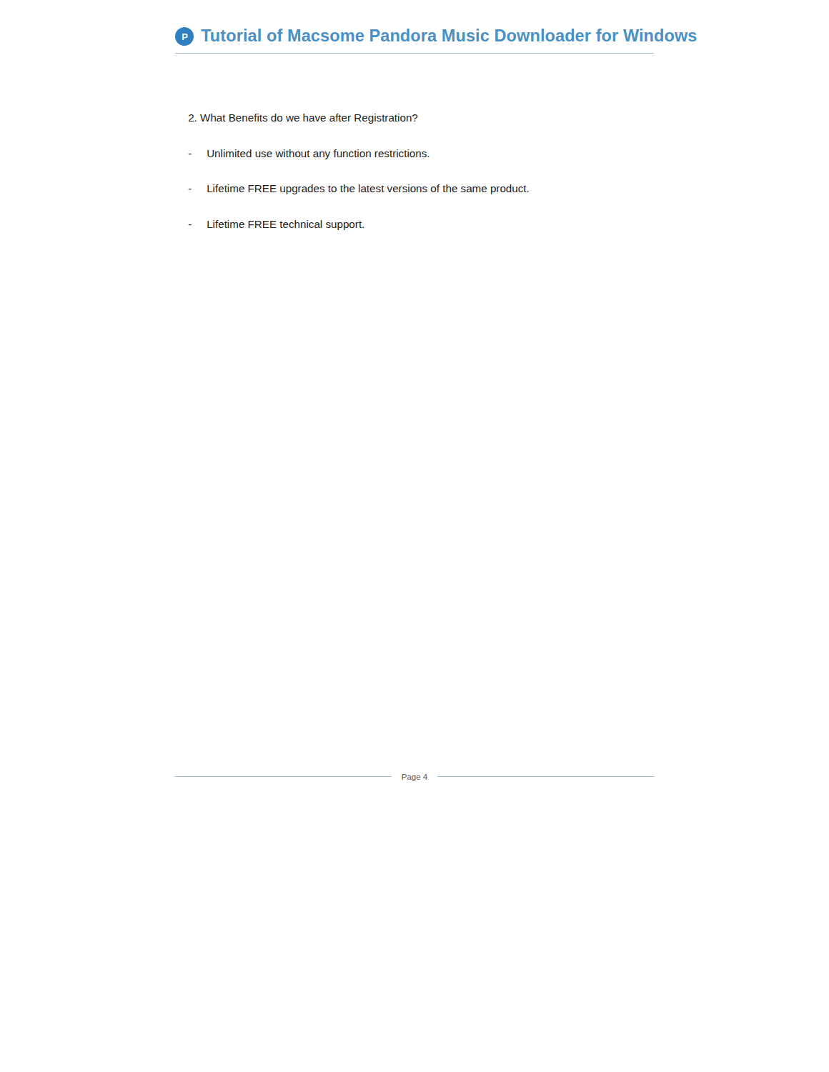P
Tutorial of Macsome Pandora Music Downloader for Windows
2. What Benefits do we have after Registration?
Unlimited use without any function restrictions.
Lifetime FREE upgrades to the latest versions of the same product.
Lifetime FREE technical support.
Page 4